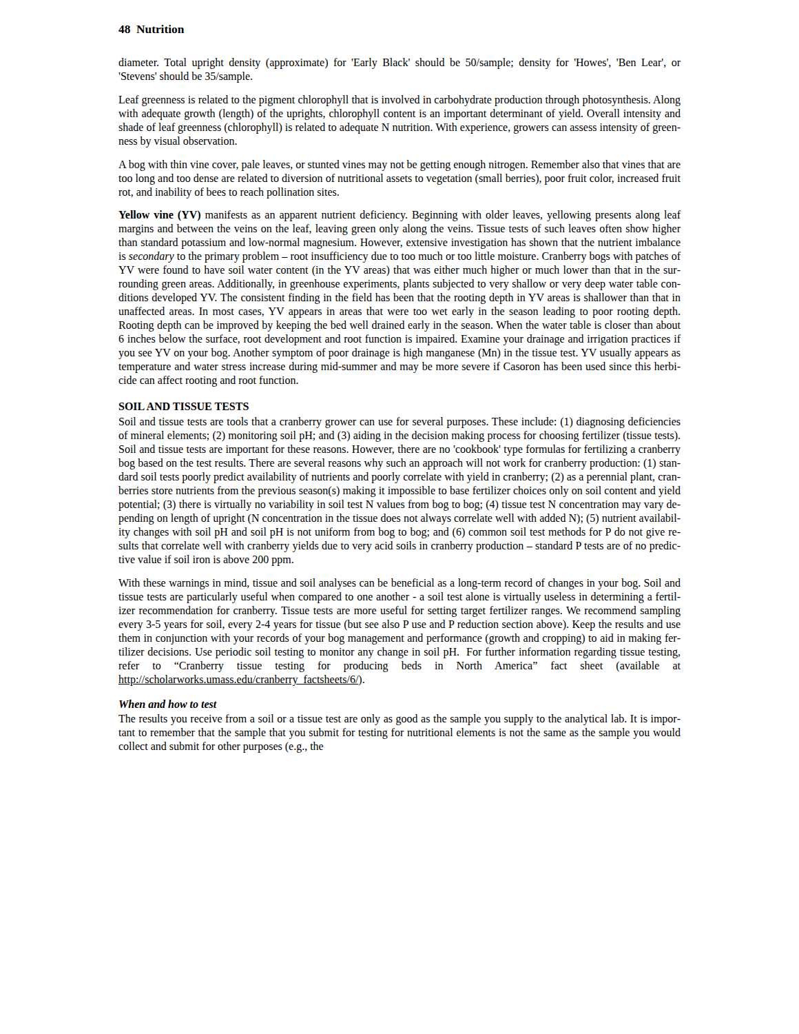48 Nutrition
diameter. Total upright density (approximate) for 'Early Black' should be 50/sample; density for 'Howes', 'Ben Lear', or 'Stevens' should be 35/sample.
Leaf greenness is related to the pigment chlorophyll that is involved in carbohydrate production through photosynthesis. Along with adequate growth (length) of the uprights, chlorophyll content is an important determinant of yield. Overall intensity and shade of leaf greenness (chlorophyll) is related to adequate N nutrition. With experience, growers can assess intensity of greenness by visual observation.
A bog with thin vine cover, pale leaves, or stunted vines may not be getting enough nitrogen. Remember also that vines that are too long and too dense are related to diversion of nutritional assets to vegetation (small berries), poor fruit color, increased fruit rot, and inability of bees to reach pollination sites.
Yellow vine (YV) manifests as an apparent nutrient deficiency. Beginning with older leaves, yellowing presents along leaf margins and between the veins on the leaf, leaving green only along the veins. Tissue tests of such leaves often show higher than standard potassium and low-normal magnesium. However, extensive investigation has shown that the nutrient imbalance is secondary to the primary problem – root insufficiency due to too much or too little moisture. Cranberry bogs with patches of YV were found to have soil water content (in the YV areas) that was either much higher or much lower than that in the surrounding green areas. Additionally, in greenhouse experiments, plants subjected to very shallow or very deep water table conditions developed YV. The consistent finding in the field has been that the rooting depth in YV areas is shallower than that in unaffected areas. In most cases, YV appears in areas that were too wet early in the season leading to poor rooting depth. Rooting depth can be improved by keeping the bed well drained early in the season. When the water table is closer than about 6 inches below the surface, root development and root function is impaired. Examine your drainage and irrigation practices if you see YV on your bog. Another symptom of poor drainage is high manganese (Mn) in the tissue test. YV usually appears as temperature and water stress increase during mid-summer and may be more severe if Casoron has been used since this herbicide can affect rooting and root function.
Soil and Tissue Tests
Soil and tissue tests are tools that a cranberry grower can use for several purposes. These include: (1) diagnosing deficiencies of mineral elements; (2) monitoring soil pH; and (3) aiding in the decision making process for choosing fertilizer (tissue tests). Soil and tissue tests are important for these reasons. However, there are no 'cookbook' type formulas for fertilizing a cranberry bog based on the test results. There are several reasons why such an approach will not work for cranberry production: (1) standard soil tests poorly predict availability of nutrients and poorly correlate with yield in cranberry; (2) as a perennial plant, cranberries store nutrients from the previous season(s) making it impossible to base fertilizer choices only on soil content and yield potential; (3) there is virtually no variability in soil test N values from bog to bog; (4) tissue test N concentration may vary depending on length of upright (N concentration in the tissue does not always correlate well with added N); (5) nutrient availability changes with soil pH and soil pH is not uniform from bog to bog; and (6) common soil test methods for P do not give results that correlate well with cranberry yields due to very acid soils in cranberry production – standard P tests are of no predictive value if soil iron is above 200 ppm.
With these warnings in mind, tissue and soil analyses can be beneficial as a long-term record of changes in your bog. Soil and tissue tests are particularly useful when compared to one another - a soil test alone is virtually useless in determining a fertilizer recommendation for cranberry. Tissue tests are more useful for setting target fertilizer ranges. We recommend sampling every 3-5 years for soil, every 2-4 years for tissue (but see also P use and P reduction section above). Keep the results and use them in conjunction with your records of your bog management and performance (growth and cropping) to aid in making fertilizer decisions. Use periodic soil testing to monitor any change in soil pH. For further information regarding tissue testing, refer to “Cranberry tissue testing for producing beds in North America” fact sheet (available at http://scholarworks.umass.edu/cranberry_factsheets/6/).
When and how to test
The results you receive from a soil or a tissue test are only as good as the sample you supply to the analytical lab. It is important to remember that the sample that you submit for testing for nutritional elements is not the same as the sample you would collect and submit for other purposes (e.g., the